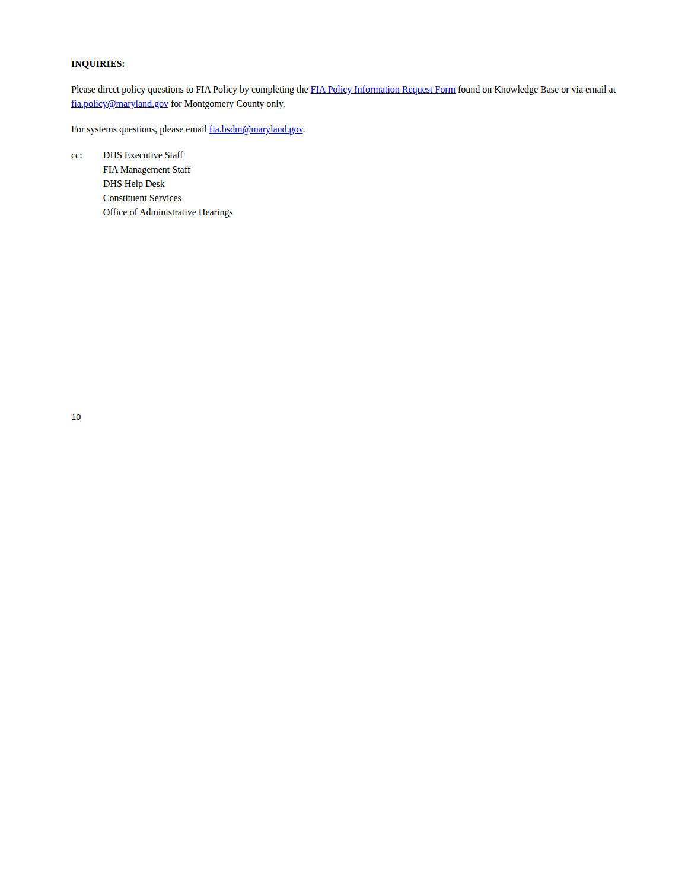INQUIRIES:
Please direct policy questions to FIA Policy by completing the FIA Policy Information Request Form found on Knowledge Base or via email at fia.policy@maryland.gov for Montgomery County only.
For systems questions, please email fia.bsdm@maryland.gov.
cc:
DHS Executive Staff
FIA Management Staff
DHS Help Desk
Constituent Services
Office of Administrative Hearings
10